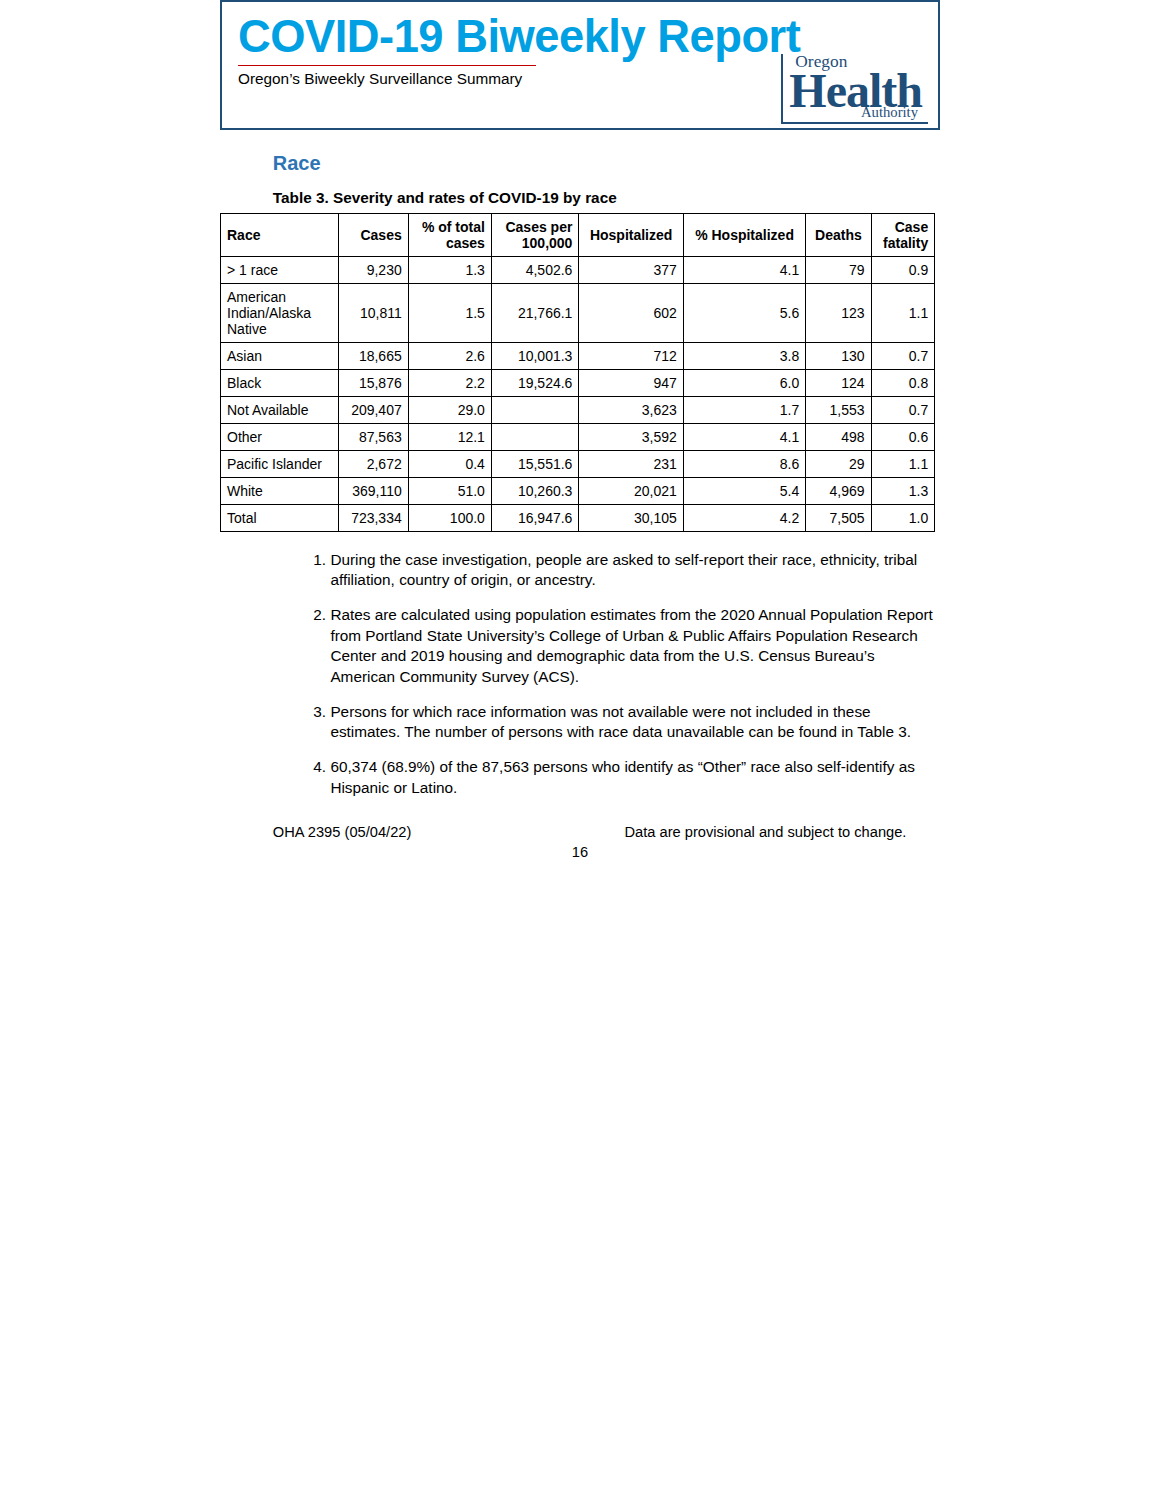COVID-19 Biweekly Report
Oregon’s Biweekly Surveillance Summary
Oregon Health Authority
Race
Table 3. Severity and rates of COVID-19 by race
| Race | Cases | % of total cases | Cases per 100,000 | Hospitalized | % Hospitalized | Deaths | Case fatality |
| --- | --- | --- | --- | --- | --- | --- | --- |
| > 1 race | 9,230 | 1.3 | 4,502.6 | 377 | 4.1 | 79 | 0.9 |
| American Indian/Alaska Native | 10,811 | 1.5 | 21,766.1 | 602 | 5.6 | 123 | 1.1 |
| Asian | 18,665 | 2.6 | 10,001.3 | 712 | 3.8 | 130 | 0.7 |
| Black | 15,876 | 2.2 | 19,524.6 | 947 | 6.0 | 124 | 0.8 |
| Not Available | 209,407 | 29.0 | | 3,623 | 1.7 | 1,553 | 0.7 |
| Other | 87,563 | 12.1 | | 3,592 | 4.1 | 498 | 0.6 |
| Pacific Islander | 2,672 | 0.4 | 15,551.6 | 231 | 8.6 | 29 | 1.1 |
| White | 369,110 | 51.0 | 10,260.3 | 20,021 | 5.4 | 4,969 | 1.3 |
| Total | 723,334 | 100.0 | 16,947.6 | 30,105 | 4.2 | 7,505 | 1.0 |
During the case investigation, people are asked to self-report their race, ethnicity, tribal affiliation, country of origin, or ancestry.
Rates are calculated using population estimates from the 2020 Annual Population Report from Portland State University’s College of Urban & Public Affairs Population Research Center and 2019 housing and demographic data from the U.S. Census Bureau’s American Community Survey (ACS).
Persons for which race information was not available were not included in these estimates. The number of persons with race data unavailable can be found in Table 3.
60,374 (68.9%) of the 87,563 persons who identify as “Other” race also self-identify as Hispanic or Latino.
OHA 2395 (05/04/22)
Data are provisional and subject to change.
16